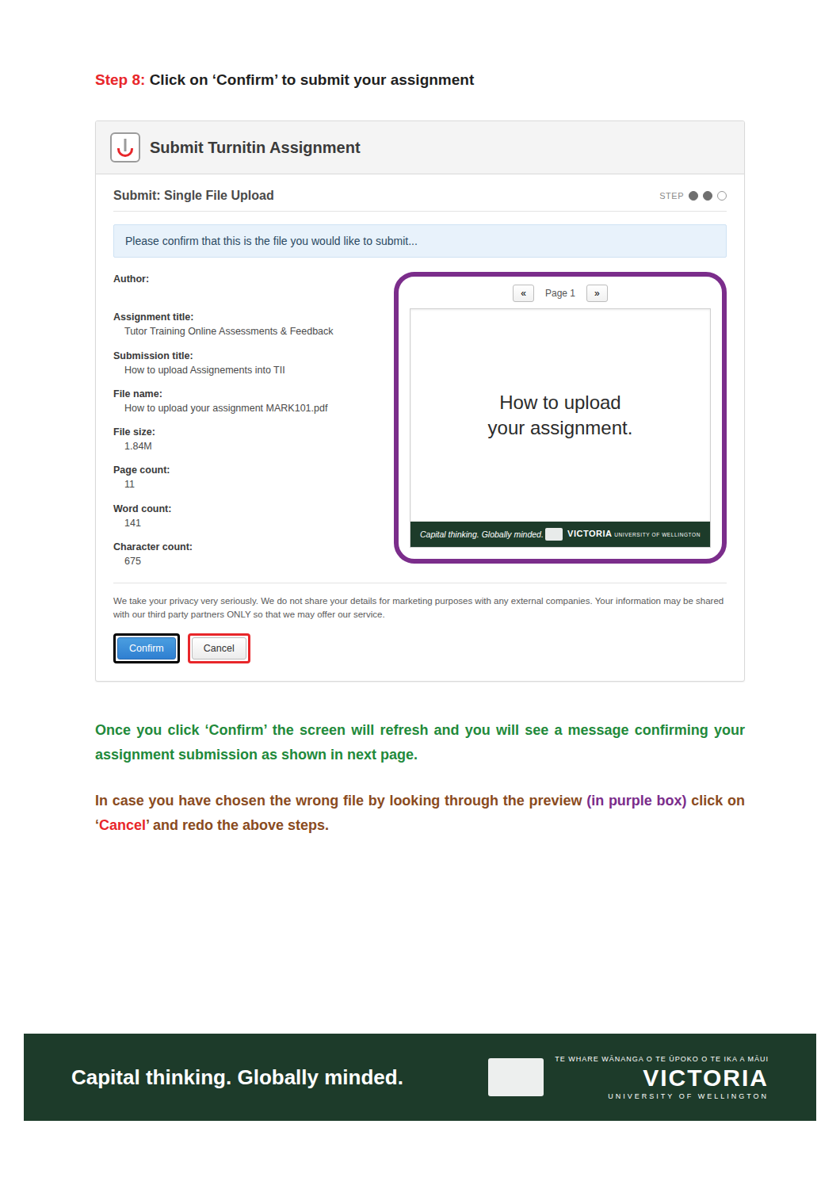Step 8: Click on ‘Confirm’ to submit your assignment
Submit Turnitin Assignment
Submit: Single File Upload
STEP
Please confirm that this is the file you would like to submit...
Author:
Assignment title:
Tutor Training Online Assessments & Feedback
Submission title:
How to upload Assignements into TII
File name:
How to upload your assignment MARK101.pdf
File size:
1.84M
Page count:
11
Word count:
141
Character count:
675
« Page 1 »
How to upload
your assignment.
Capital thinking. Globally minded. VICTORIA UNIVERSITY OF WELLINGTON
We take your privacy very seriously. We do not share your details for marketing purposes with any external companies. Your information may be shared with our third party partners ONLY so that we may offer our service.
Confirm Cancel
Once you click ‘Confirm’ the screen will refresh and you will see a message confirming your assignment submission as shown in next page.
In case you have chosen the wrong file by looking through the preview (in purple box) click on ‘Cancel’ and redo the above steps.
Capital thinking. Globally minded.
TE WHARE WĀNANGA O TE ŪPOKO O TE IKA A MĀUI VICTORIA UNIVERSITY OF WELLINGTON